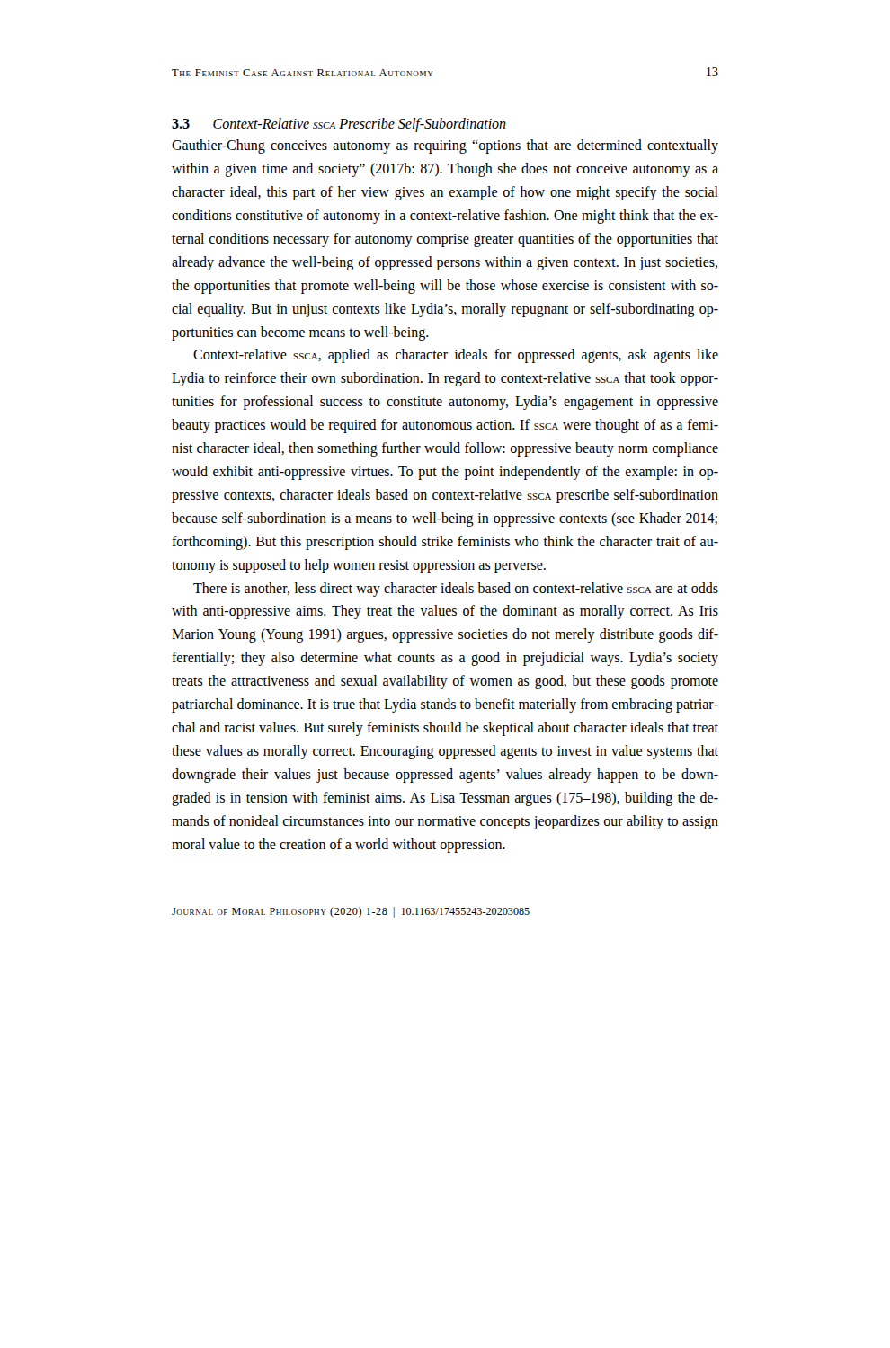The Feminist Case Against Relational Autonomy 13
3.3 Context-Relative ssca Prescribe Self-Subordination
Gauthier-Chung conceives autonomy as requiring “options that are determined contextually within a given time and society” (2017b: 87). Though she does not conceive autonomy as a character ideal, this part of her view gives an example of how one might specify the social conditions constitutive of autonomy in a context-relative fashion. One might think that the external conditions necessary for autonomy comprise greater quantities of the opportunities that already advance the well-being of oppressed persons within a given context. In just societies, the opportunities that promote well-being will be those whose exercise is consistent with social equality. But in unjust contexts like Lydia’s, morally repugnant or self-subordinating opportunities can become means to well-being.
Context-relative ssca, applied as character ideals for oppressed agents, ask agents like Lydia to reinforce their own subordination. In regard to context-relative ssca that took opportunities for professional success to constitute autonomy, Lydia’s engagement in oppressive beauty practices would be required for autonomous action. If ssca were thought of as a feminist character ideal, then something further would follow: oppressive beauty norm compliance would exhibit anti-oppressive virtues. To put the point independently of the example: in oppressive contexts, character ideals based on context-relative ssca prescribe self-subordination because self-subordination is a means to well-being in oppressive contexts (see Khader 2014; forthcoming). But this prescription should strike feminists who think the character trait of autonomy is supposed to help women resist oppression as perverse.
There is another, less direct way character ideals based on context-relative ssca are at odds with anti-oppressive aims. They treat the values of the dominant as morally correct. As Iris Marion Young (Young 1991) argues, oppressive societies do not merely distribute goods differentially; they also determine what counts as a good in prejudicial ways. Lydia’s society treats the attractiveness and sexual availability of women as good, but these goods promote patriarchal dominance. It is true that Lydia stands to benefit materially from embracing patriarchal and racist values. But surely feminists should be skeptical about character ideals that treat these values as morally correct. Encouraging oppressed agents to invest in value systems that downgrade their values just because oppressed agents’ values already happen to be downgraded is in tension with feminist aims. As Lisa Tessman argues (175–198), building the demands of nonideal circumstances into our normative concepts jeopardizes our ability to assign moral value to the creation of a world without oppression.
Journal of Moral Philosophy (2020) 1-28|10.1163/17455243-20203085